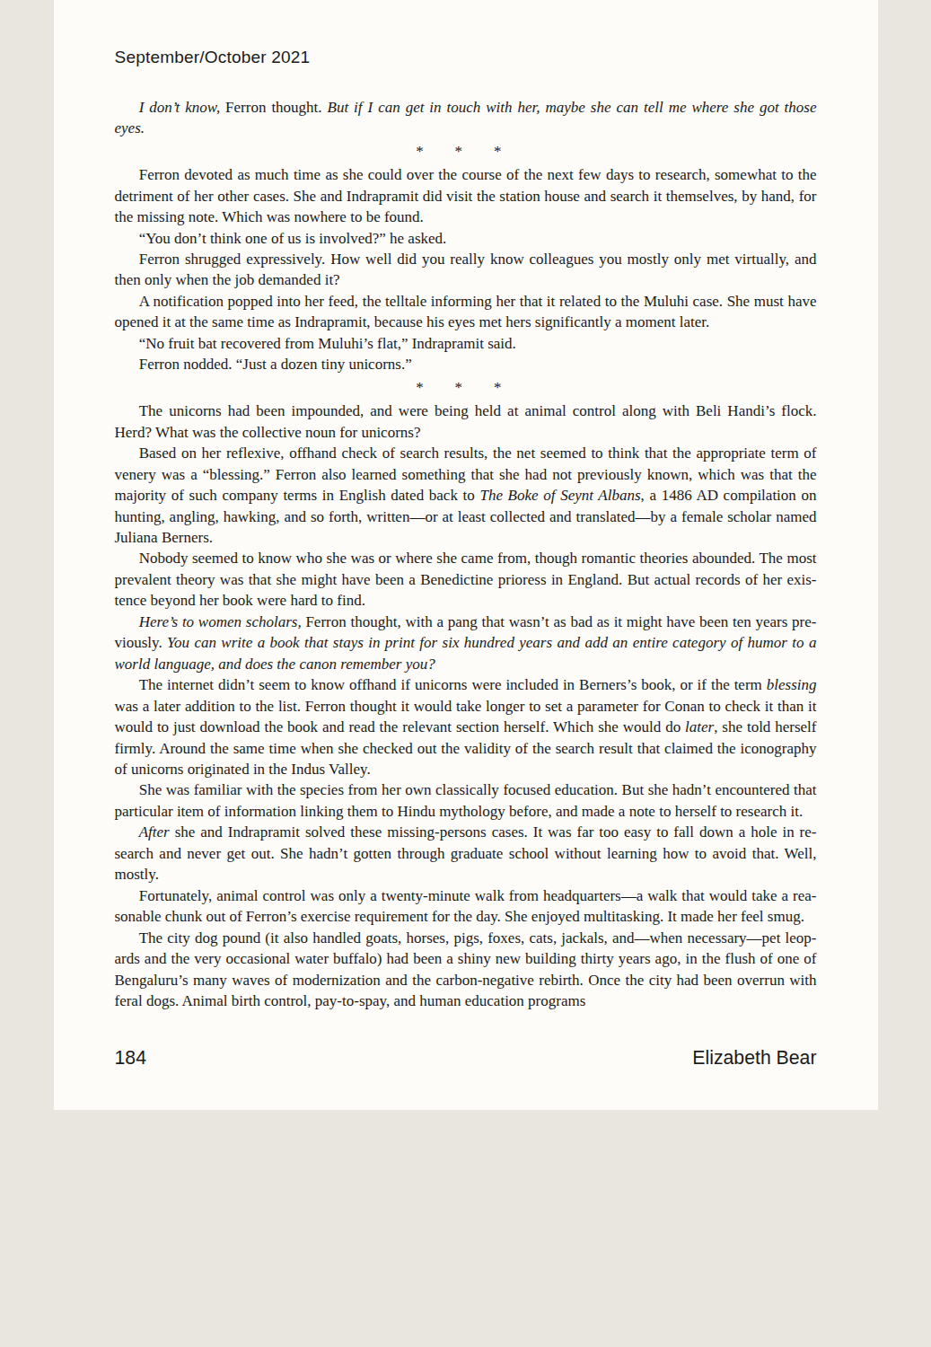September/October 2021
I don’t know, Ferron thought. But if I can get in touch with her, maybe she can tell me where she got those eyes.
* * *
Ferron devoted as much time as she could over the course of the next few days to research, somewhat to the detriment of her other cases. She and Indrapramit did visit the station house and search it themselves, by hand, for the missing note. Which was nowhere to be found.
“You don’t think one of us is involved?” he asked.
Ferron shrugged expressively. How well did you really know colleagues you mostly only met virtually, and then only when the job demanded it?
A notification popped into her feed, the telltale informing her that it related to the Muluhi case. She must have opened it at the same time as Indrapramit, because his eyes met hers significantly a moment later.
“No fruit bat recovered from Muluhi’s flat,” Indrapramit said.
Ferron nodded. “Just a dozen tiny unicorns.”
* * *
The unicorns had been impounded, and were being held at animal control along with Beli Handi’s flock. Herd? What was the collective noun for unicorns?
Based on her reflexive, offhand check of search results, the net seemed to think that the appropriate term of venery was a “blessing.” Ferron also learned something that she had not previously known, which was that the majority of such company terms in English dated back to The Boke of Seynt Albans, a 1486 AD compilation on hunting, angling, hawking, and so forth, written—or at least collected and translated—by a female scholar named Juliana Berners.
Nobody seemed to know who she was or where she came from, though romantic theories abounded. The most prevalent theory was that she might have been a Benedictine prioress in England. But actual records of her existence beyond her book were hard to find.
Here’s to women scholars, Ferron thought, with a pang that wasn’t as bad as it might have been ten years previously. You can write a book that stays in print for six hundred years and add an entire category of humor to a world language, and does the canon remember you?
The internet didn’t seem to know offhand if unicorns were included in Berners’s book, or if the term blessing was a later addition to the list. Ferron thought it would take longer to set a parameter for Conan to check it than it would to just download the book and read the relevant section herself. Which she would do later, she told herself firmly. Around the same time when she checked out the validity of the search result that claimed the iconography of unicorns originated in the Indus Valley.
She was familiar with the species from her own classically focused education. But she hadn’t encountered that particular item of information linking them to Hindu mythology before, and made a note to herself to research it.
After she and Indrapramit solved these missing-persons cases. It was far too easy to fall down a hole in research and never get out. She hadn’t gotten through graduate school without learning how to avoid that. Well, mostly.
Fortunately, animal control was only a twenty-minute walk from headquarters—a walk that would take a reasonable chunk out of Ferron’s exercise requirement for the day. She enjoyed multitasking. It made her feel smug.
The city dog pound (it also handled goats, horses, pigs, foxes, cats, jackals, and—when necessary—pet leopards and the very occasional water buffalo) had been a shiny new building thirty years ago, in the flush of one of Bengaluru’s many waves of modernization and the carbon-negative rebirth. Once the city had been overrun with feral dogs. Animal birth control, pay-to-spay, and human education programs
184 Elizabeth Bear